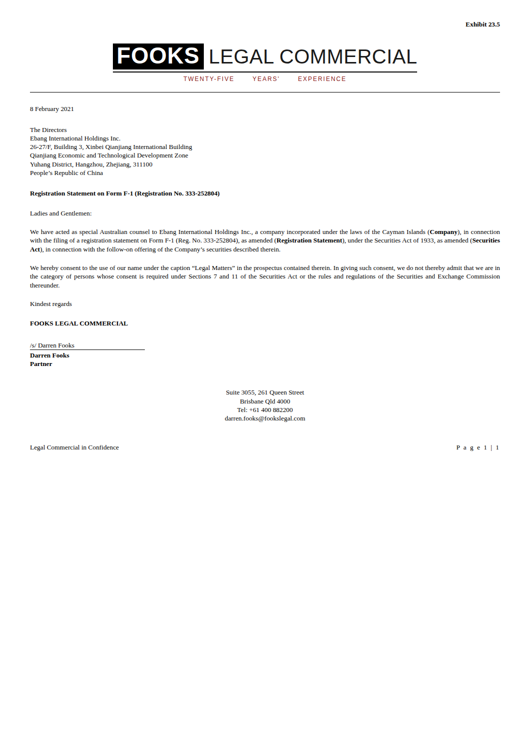Exhibit 23.5
FOOKS LEGAL COMMERCIAL
TWENTY-FIVE YEARS'EXPERIENCE
8 February 2021
The Directors
Ebang International Holdings Inc.
26-27/F, Building 3, Xinbei Qianjiang International Building
Qianjiang Economic and Technological Development Zone
Yuhang District, Hangzhou, Zhejiang, 311100
People’s Republic of China
Registration Statement on Form F-1 (Registration No. 333-252804)
Ladies and Gentlemen:
We have acted as special Australian counsel to Ebang International Holdings Inc., a company incorporated under the laws of the Cayman Islands (Company), in connection with the filing of a registration statement on Form F-1 (Reg. No. 333-252804), as amended (Registration Statement), under the Securities Act of 1933, as amended (Securities Act), in connection with the follow-on offering of the Company’s securities described therein.
We hereby consent to the use of our name under the caption “Legal Matters” in the prospectus contained therein. In giving such consent, we do not thereby admit that we are in the category of persons whose consent is required under Sections 7 and 11 of the Securities Act or the rules and regulations of the Securities and Exchange Commission thereunder.
Kindest regards
FOOKS LEGAL COMMERCIAL
/s/ Darren Fooks
Darren Fooks
Partner
Suite 3055, 261 Queen Street
Brisbane Qld 4000
Tel: +61 400 882200
darren.fooks@fookslegal.com
Legal Commercial in Confidence P a g e 1 | 1